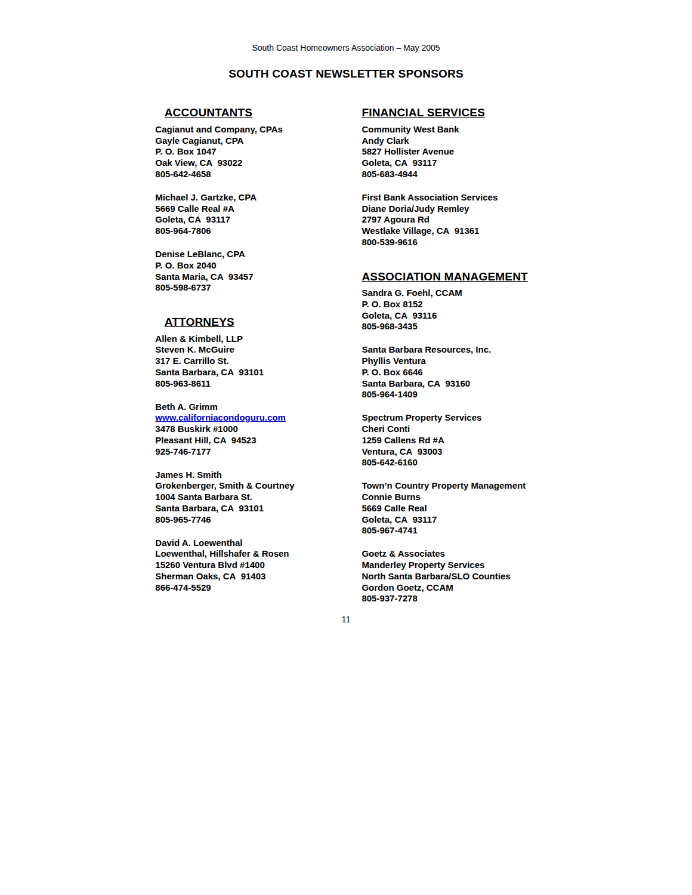South Coast Homeowners Association – May 2005
SOUTH COAST NEWSLETTER SPONSORS
ACCOUNTANTS
Cagianut and Company, CPAs
Gayle Cagianut, CPA
P. O. Box 1047
Oak View, CA 93022
805-642-4658
Michael J. Gartzke, CPA
5669 Calle Real #A
Goleta, CA 93117
805-964-7806
Denise LeBlanc, CPA
P. O. Box 2040
Santa Maria, CA 93457
805-598-6737
ATTORNEYS
Allen & Kimbell, LLP
Steven K. McGuire
317 E. Carrillo St.
Santa Barbara, CA 93101
805-963-8611
Beth A. Grimm
www.californiacondoguru.com
3478 Buskirk #1000
Pleasant Hill, CA 94523
925-746-7177
James H. Smith
Grokenberger, Smith & Courtney
1004 Santa Barbara St.
Santa Barbara, CA 93101
805-965-7746
David A. Loewenthal
Loewenthal, Hillshafer & Rosen
15260 Ventura Blvd #1400
Sherman Oaks, CA 91403
866-474-5529
FINANCIAL SERVICES
Community West Bank
Andy Clark
5827 Hollister Avenue
Goleta, CA 93117
805-683-4944
First Bank Association Services
Diane Doria/Judy Remley
2797 Agoura Rd
Westlake Village, CA 91361
800-539-9616
ASSOCIATION MANAGEMENT
Sandra G. Foehl, CCAM
P. O. Box 8152
Goleta, CA 93116
805-968-3435
Santa Barbara Resources, Inc.
Phyllis Ventura
P. O. Box 6646
Santa Barbara, CA 93160
805-964-1409
Spectrum Property Services
Cheri Conti
1259 Callens Rd #A
Ventura, CA 93003
805-642-6160
Town’n Country Property Management
Connie Burns
5669 Calle Real
Goleta, CA 93117
805-967-4741
Goetz & Associates
Manderley Property Services
North Santa Barbara/SLO Counties
Gordon Goetz, CCAM
805-937-7278
11